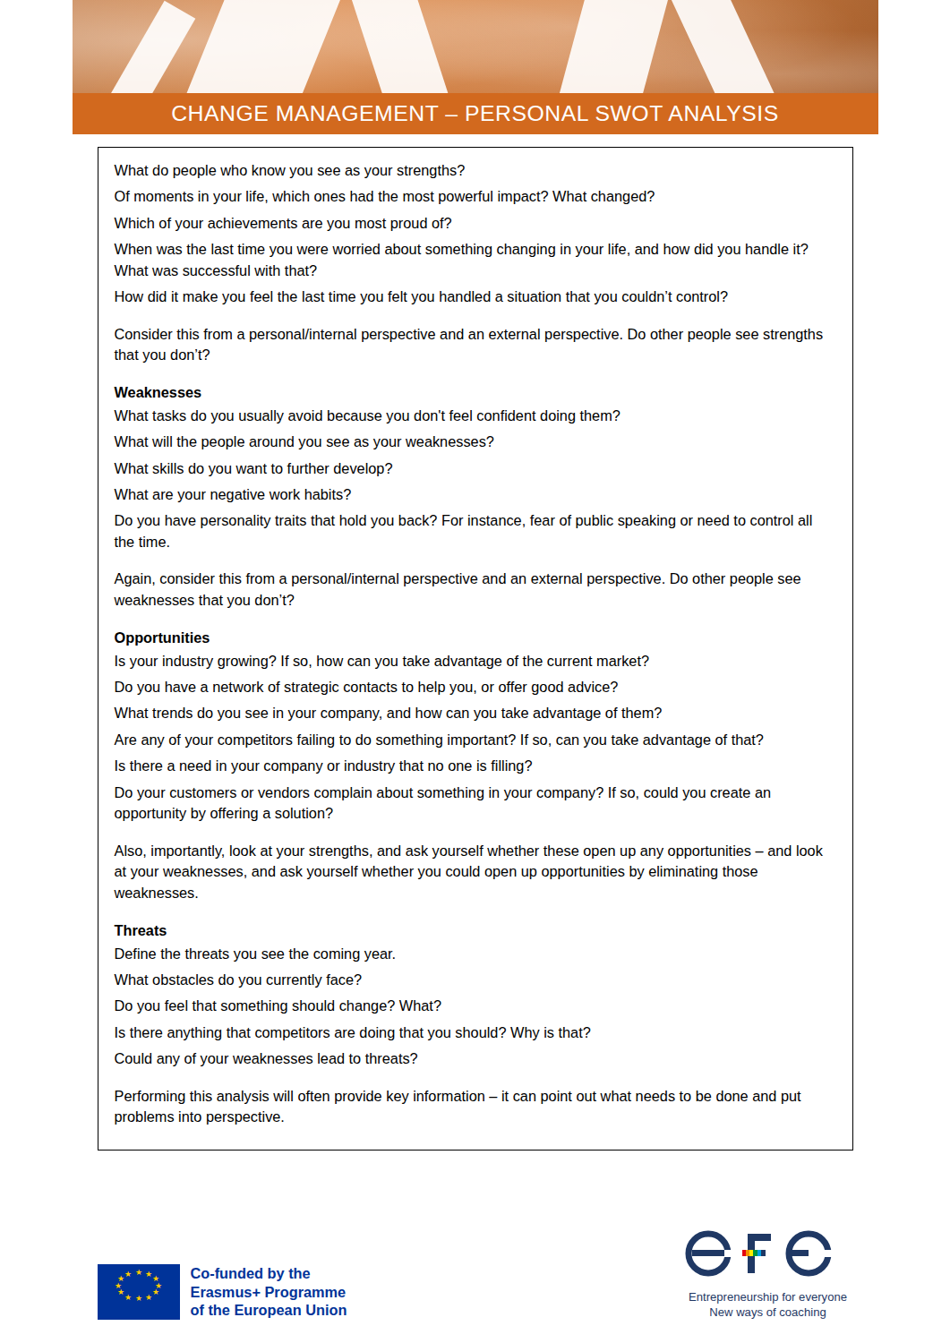CHANGE MANAGEMENT – PERSONAL SWOT ANALYSIS
What do people who know you see as your strengths?
Of moments in your life, which ones had the most powerful impact? What changed?
Which of your achievements are you most proud of?
When was the last time you were worried about something changing in your life, and how did you handle it? What was successful with that?
How did it make you feel the last time you felt you handled a situation that you couldn’t control?
Consider this from a personal/internal perspective and an external perspective. Do other people see strengths that you don’t?
Weaknesses
What tasks do you usually avoid because you don't feel confident doing them?
What will the people around you see as your weaknesses?
What skills do you want to further develop?
What are your negative work habits?
Do you have personality traits that hold you back? For instance, fear of public speaking or need to control all the time.
Again, consider this from a personal/internal perspective and an external perspective. Do other people see weaknesses that you don’t?
Opportunities
Is your industry growing? If so, how can you take advantage of the current market?
Do you have a network of strategic contacts to help you, or offer good advice?
What trends do you see in your company, and how can you take advantage of them?
Are any of your competitors failing to do something important? If so, can you take advantage of that?
Is there a need in your company or industry that no one is filling?
Do your customers or vendors complain about something in your company? If so, could you create an opportunity by offering a solution?
Also, importantly, look at your strengths, and ask yourself whether these open up any opportunities – and look at your weaknesses, and ask yourself whether you could open up opportunities by eliminating those weaknesses.
Threats
Define the threats you see the coming year.
What obstacles do you currently face?
Do you feel that something should change? What?
Is there anything that competitors are doing that you should? Why is that?
Could any of your weaknesses lead to threats?
Performing this analysis will often provide key information – it can point out what needs to be done and put problems into perspective.
★ ★ ★ ★ ★ ★ ★ ★ ★ ★ ★ ★
Co-funded by the
Erasmus+ Programme
of the European Union
Entrepreneurship for everyone
New ways of coaching